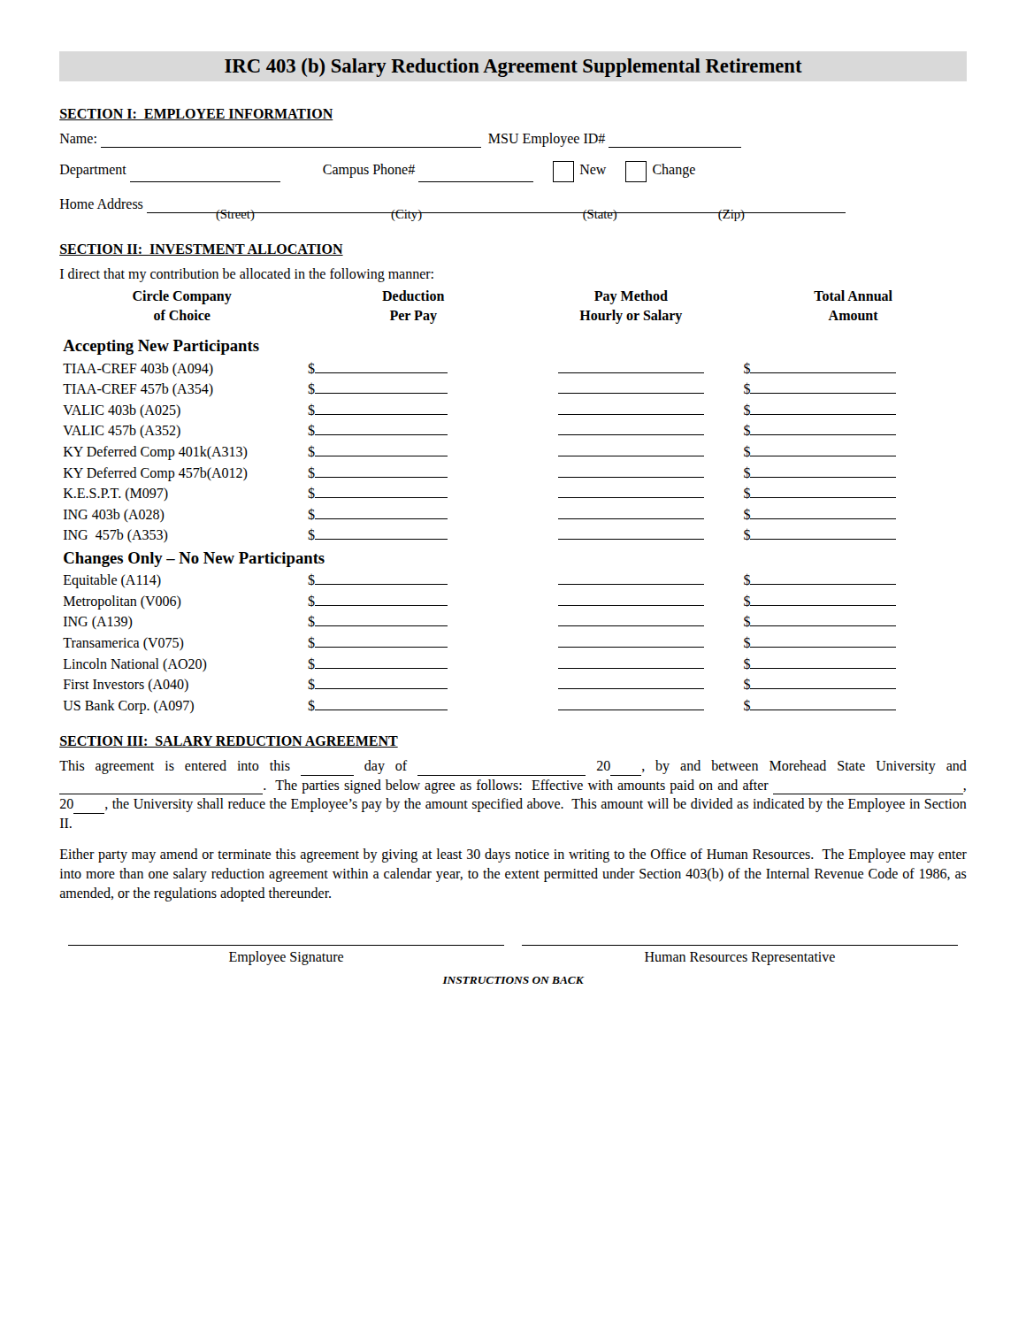IRC 403 (b) Salary Reduction Agreement Supplemental Retirement
Section I: Employee Information
Name: MSU Employee ID#
Department Campus Phone# New Change
Home Address
(Street) (City) (State) (Zip)
Section II: Investment Allocation
I direct that my contribution be allocated in the following manner:
| Circle Company of Choice | Deduction Per Pay | Pay Method Hourly or Salary | Total Annual Amount |
| --- | --- | --- | --- |
| Accepting New Participants |
| TIAA-CREF 403b (A094) | $ | | $ |
| TIAA-CREF 457b (A354) | $ | | $ |
| VALIC 403b (A025) | $ | | $ |
| VALIC 457b (A352) | $ | | $ |
| KY Deferred Comp 401k(A313) | $ | | $ |
| KY Deferred Comp 457b(A012) | $ | | $ |
| K.E.S.P.T. (M097) | $ | | $ |
| ING 403b (A028) | $ | | $ |
| ING 457b (A353) | $ | | $ |
| Changes Only – No New Participants |
| Equitable (A114) | $ | | $ |
| Metropolitan (V006) | $ | | $ |
| ING (A139) | $ | | $ |
| Transamerica (V075) | $ | | $ |
| Lincoln National (AO20) | $ | | $ |
| First Investors (A040) | $ | | $ |
| US Bank Corp. (A097) | $ | | $ |
Section III: Salary Reduction Agreement
This agreement is entered into this day of 20 , by and between Morehead State University and . The parties signed below agree as follows: Effective with amounts paid on and after , 20 , the University shall reduce the Employee’s pay by the amount specified above. This amount will be divided as indicated by the Employee in Section II.
Either party may amend or terminate this agreement by giving at least 30 days notice in writing to the Office of Human Resources. The Employee may enter into more than one salary reduction agreement within a calendar year, to the extent permitted under Section 403(b) of the Internal Revenue Code of 1986, as amended, or the regulations adopted thereunder.
| Employee Signature | Human Resources Representative |
INSTRUCTIONS ON BACK